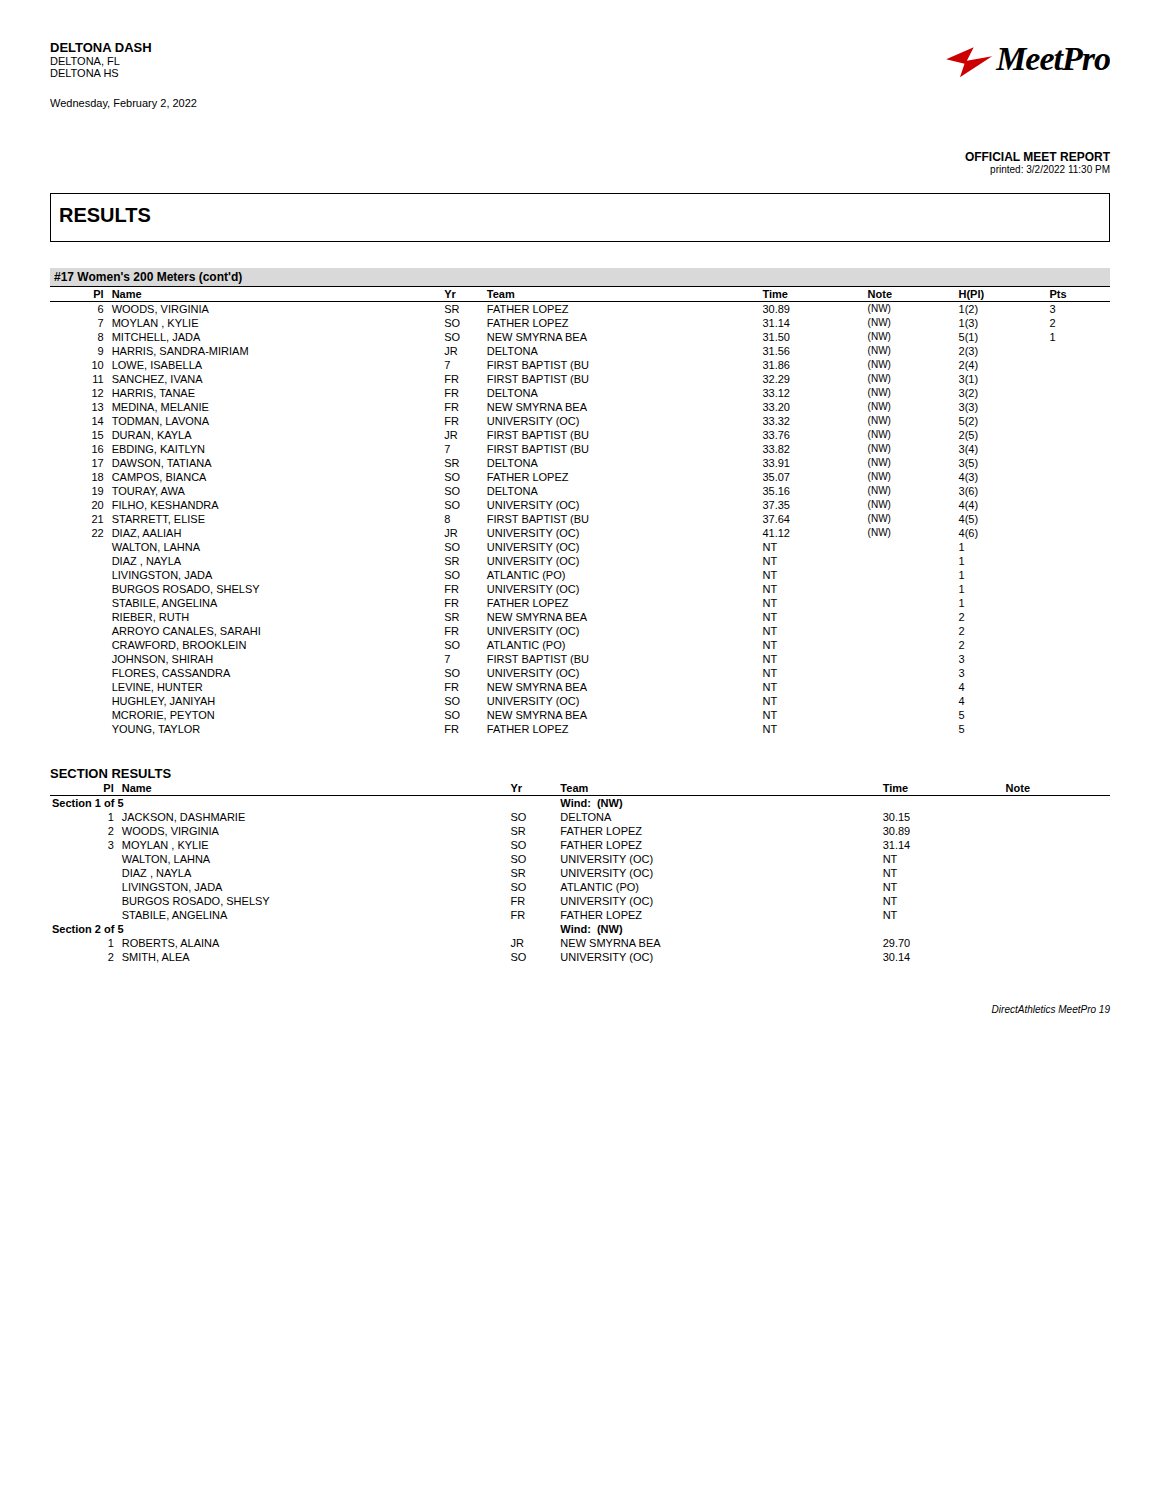DELTONA DASH
DELTONA, FL
DELTONA HS
Wednesday, February 2, 2022
MeetPro
OFFICIAL MEET REPORT
printed: 3/2/2022 11:30 PM
RESULTS
#17 Women's 200 Meters (cont'd)
| Pl | Name | Yr | Team | Time | Note | H(Pl) | Pts |
| --- | --- | --- | --- | --- | --- | --- | --- |
| 6 | WOODS, VIRGINIA | SR | FATHER LOPEZ | 30.89 | (NW) | 1(2) | 3 |
| 7 | MOYLAN , KYLIE | SO | FATHER LOPEZ | 31.14 | (NW) | 1(3) | 2 |
| 8 | MITCHELL, JADA | SO | NEW SMYRNA BEA | 31.50 | (NW) | 5(1) | 1 |
| 9 | HARRIS, SANDRA-MIRIAM | JR | DELTONA | 31.56 | (NW) | 2(3) | |
| 10 | LOWE, ISABELLA | 7 | FIRST BAPTIST (BU | 31.86 | (NW) | 2(4) | |
| 11 | SANCHEZ, IVANA | FR | FIRST BAPTIST (BU | 32.29 | (NW) | 3(1) | |
| 12 | HARRIS, TANAE | FR | DELTONA | 33.12 | (NW) | 3(2) | |
| 13 | MEDINA, MELANIE | FR | NEW SMYRNA BEA | 33.20 | (NW) | 3(3) | |
| 14 | TODMAN, LAVONA | FR | UNIVERSITY (OC) | 33.32 | (NW) | 5(2) | |
| 15 | DURAN, KAYLA | JR | FIRST BAPTIST (BU | 33.76 | (NW) | 2(5) | |
| 16 | EBDING, KAITLYN | 7 | FIRST BAPTIST (BU | 33.82 | (NW) | 3(4) | |
| 17 | DAWSON, TATIANA | SR | DELTONA | 33.91 | (NW) | 3(5) | |
| 18 | CAMPOS, BIANCA | SO | FATHER LOPEZ | 35.07 | (NW) | 4(3) | |
| 19 | TOURAY, AWA | SO | DELTONA | 35.16 | (NW) | 3(6) | |
| 20 | FILHO, KESHANDRA | SO | UNIVERSITY (OC) | 37.35 | (NW) | 4(4) | |
| 21 | STARRETT, ELISE | 8 | FIRST BAPTIST (BU | 37.64 | (NW) | 4(5) | |
| 22 | DIAZ, AALIAH | JR | UNIVERSITY (OC) | 41.12 | (NW) | 4(6) | |
| | WALTON, LAHNA | SO | UNIVERSITY (OC) | NT | | 1 | |
| | DIAZ , NAYLA | SR | UNIVERSITY (OC) | NT | | 1 | |
| | LIVINGSTON, JADA | SO | ATLANTIC (PO) | NT | | 1 | |
| | BURGOS ROSADO, SHELSY | FR | UNIVERSITY (OC) | NT | | 1 | |
| | STABILE, ANGELINA | FR | FATHER LOPEZ | NT | | 1 | |
| | RIEBER, RUTH | SR | NEW SMYRNA BEA | NT | | 2 | |
| | ARROYO CANALES, SARAHI | FR | UNIVERSITY (OC) | NT | | 2 | |
| | CRAWFORD, BROOKLEIN | SO | ATLANTIC (PO) | NT | | 2 | |
| | JOHNSON, SHIRAH | 7 | FIRST BAPTIST (BU | NT | | 3 | |
| | FLORES, CASSANDRA | SO | UNIVERSITY (OC) | NT | | 3 | |
| | LEVINE, HUNTER | FR | NEW SMYRNA BEA | NT | | 4 | |
| | HUGHLEY, JANIYAH | SO | UNIVERSITY (OC) | NT | | 4 | |
| | MCRORIE, PEYTON | SO | NEW SMYRNA BEA | NT | | 5 | |
| | YOUNG, TAYLOR | FR | FATHER LOPEZ | NT | | 5 | |
SECTION RESULTS
| Pl | Name | Yr | Team | Time | Note |
| --- | --- | --- | --- | --- | --- |
| Section 1 of 5 | Wind: (NW) | | |
| 1 | JACKSON, DASHMARIE | SO | DELTONA | 30.15 | |
| 2 | WOODS, VIRGINIA | SR | FATHER LOPEZ | 30.89 | |
| 3 | MOYLAN , KYLIE | SO | FATHER LOPEZ | 31.14 | |
| | WALTON, LAHNA | SO | UNIVERSITY (OC) | NT | |
| | DIAZ , NAYLA | SR | UNIVERSITY (OC) | NT | |
| | LIVINGSTON, JADA | SO | ATLANTIC (PO) | NT | |
| | BURGOS ROSADO, SHELSY | FR | UNIVERSITY (OC) | NT | |
| | STABILE, ANGELINA | FR | FATHER LOPEZ | NT | |
| Section 2 of 5 | Wind: (NW) | | |
| 1 | ROBERTS, ALAINA | JR | NEW SMYRNA BEA | 29.70 | |
| 2 | SMITH, ALEA | SO | UNIVERSITY (OC) | 30.14 | |
DirectAthletics MeetPro 19